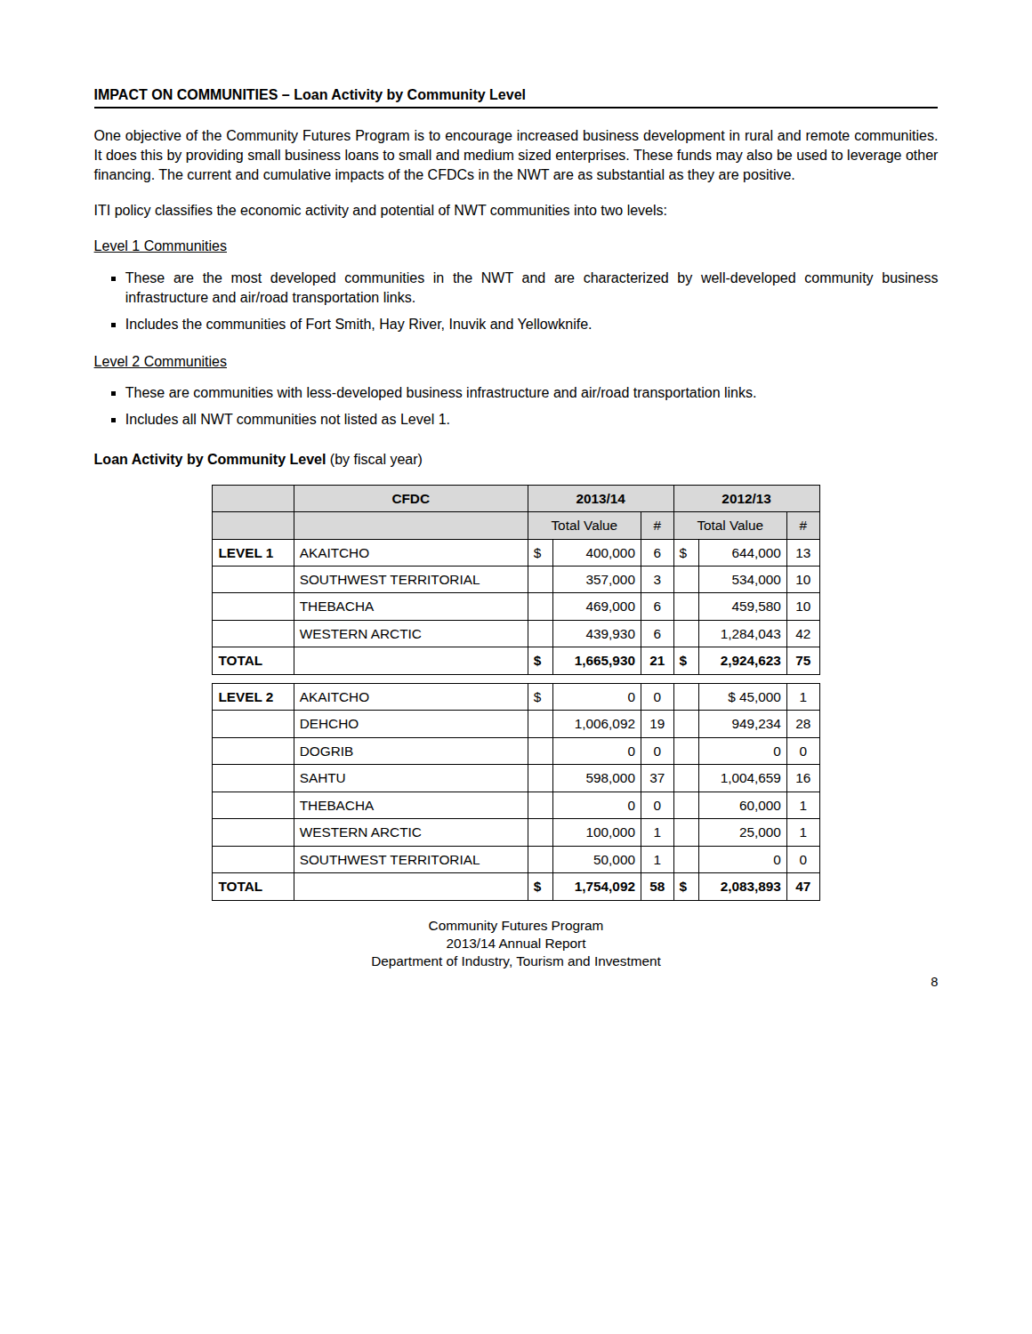IMPACT ON COMMUNITIES – Loan Activity by Community Level
One objective of the Community Futures Program is to encourage increased business development in rural and remote communities. It does this by providing small business loans to small and medium sized enterprises. These funds may also be used to leverage other financing. The current and cumulative impacts of the CFDCs in the NWT are as substantial as they are positive.
ITI policy classifies the economic activity and potential of NWT communities into two levels:
Level 1 Communities
These are the most developed communities in the NWT and are characterized by well-developed community business infrastructure and air/road transportation links.
Includes the communities of Fort Smith, Hay River, Inuvik and Yellowknife.
Level 2 Communities
These are communities with less-developed business infrastructure and air/road transportation links.
Includes all NWT communities not listed as Level 1.
Loan Activity by Community Level (by fiscal year)
| | CFDC | 2013/14 | 2012/13 |
| --- | --- | --- | --- |
| | | Total Value | # | Total Value | # |
| LEVEL 1 | AKAITCHO | $ | 400,000 | 6 | $ | 644,000 | 13 |
| | SOUTHWEST TERRITORIAL | | 357,000 | 3 | | 534,000 | 10 |
| | THEBACHA | | 469,000 | 6 | | 459,580 | 10 |
| | WESTERN ARCTIC | | 439,930 | 6 | | 1,284,043 | 42 |
| TOTAL | | $ | 1,665,930 | 21 | $ | 2,924,623 | 75 |
| LEVEL 2 | AKAITCHO | $ | 0 | 0 | | $ 45,000 | 1 |
| | DEHCHO | | 1,006,092 | 19 | | 949,234 | 28 |
| | DOGRIB | | 0 | 0 | | 0 | 0 |
| | SAHTU | | 598,000 | 37 | | 1,004,659 | 16 |
| | THEBACHA | | 0 | 0 | | 60,000 | 1 |
| | WESTERN ARCTIC | | 100,000 | 1 | | 25,000 | 1 |
| | SOUTHWEST TERRITORIAL | | 50,000 | 1 | | 0 | 0 |
| TOTAL | | $ | 1,754,092 | 58 | $ | 2,083,893 | 47 |
Community Futures Program
2013/14 Annual Report
Department of Industry, Tourism and Investment
8